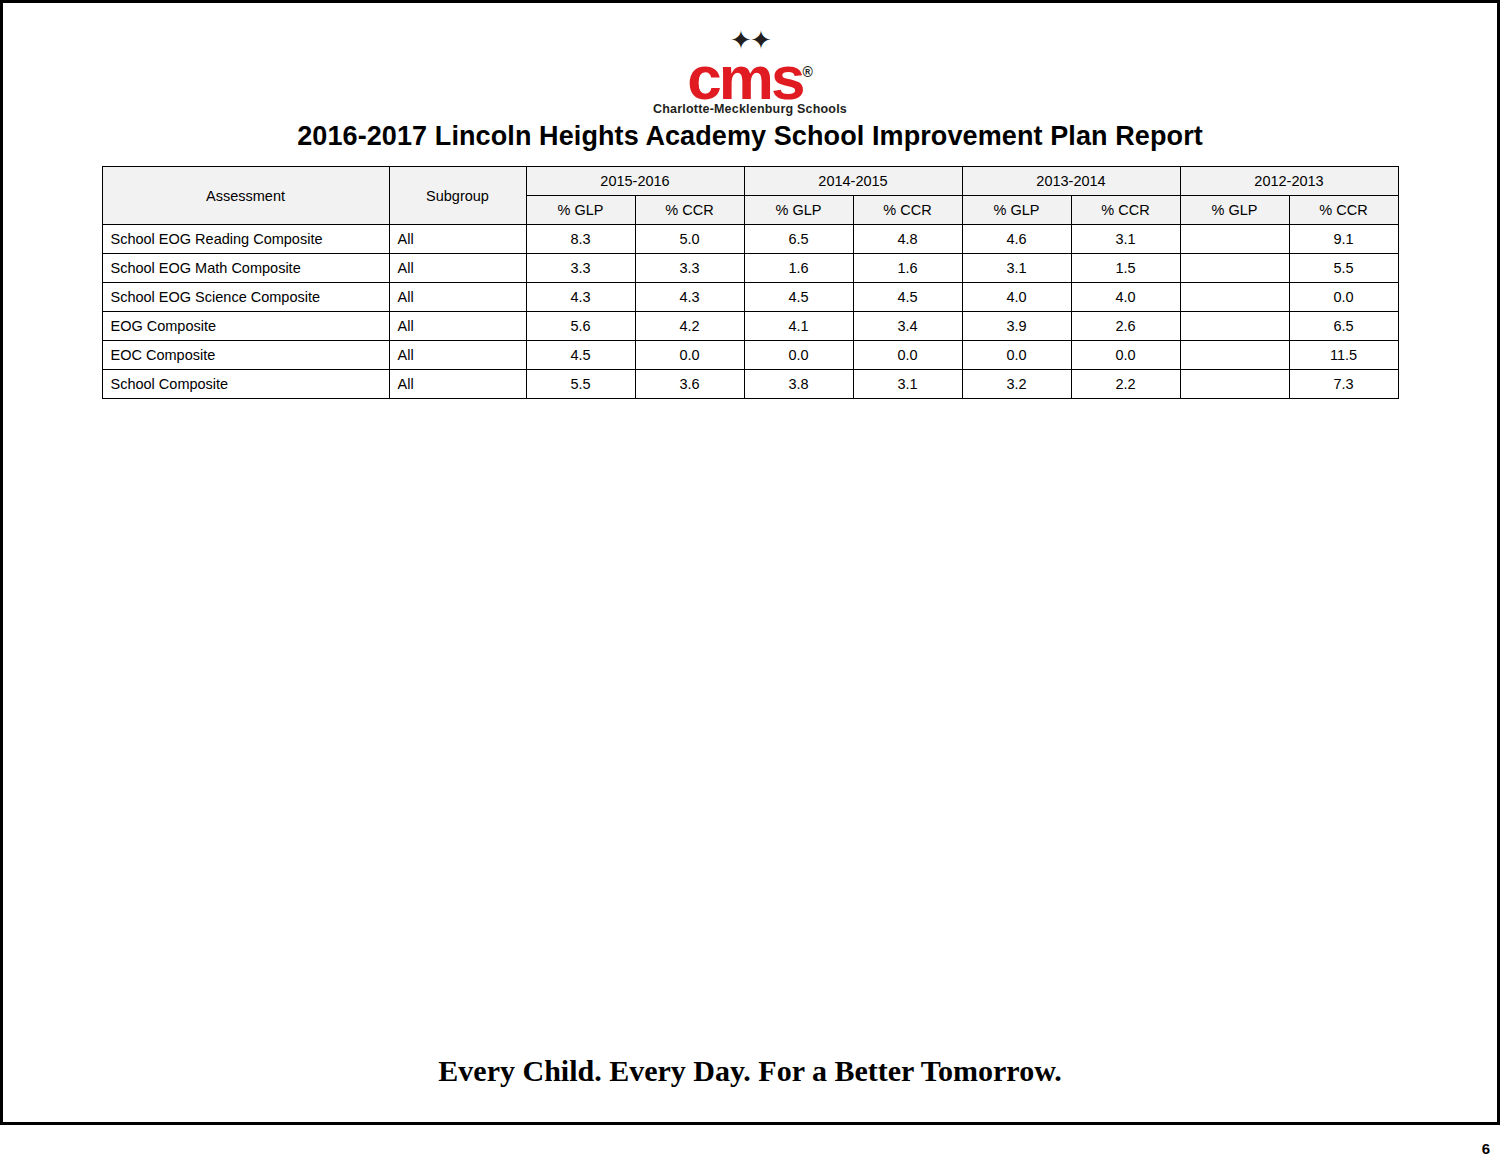✦✦ cms® Charlotte-Mecklenburg Schools
2016-2017 Lincoln Heights Academy School Improvement Plan Report
| Assessment | Subgroup | 2015-2016 | 2014-2015 | 2013-2014 | 2012-2013 |
| --- | --- | --- | --- | --- | --- |
| % GLP | % CCR | % GLP | % CCR | % GLP | % CCR | % GLP | % CCR |
| School EOG Reading Composite | All | 8.3 | 5.0 | 6.5 | 4.8 | 4.6 | 3.1 | | 9.1 |
| School EOG Math Composite | All | 3.3 | 3.3 | 1.6 | 1.6 | 3.1 | 1.5 | | 5.5 |
| School EOG Science Composite | All | 4.3 | 4.3 | 4.5 | 4.5 | 4.0 | 4.0 | | 0.0 |
| EOG Composite | All | 5.6 | 4.2 | 4.1 | 3.4 | 3.9 | 2.6 | | 6.5 |
| EOC Composite | All | 4.5 | 0.0 | 0.0 | 0.0 | 0.0 | 0.0 | | 11.5 |
| School Composite | All | 5.5 | 3.6 | 3.8 | 3.1 | 3.2 | 2.2 | | 7.3 |
Every Child. Every Day. For a Better Tomorrow.
6